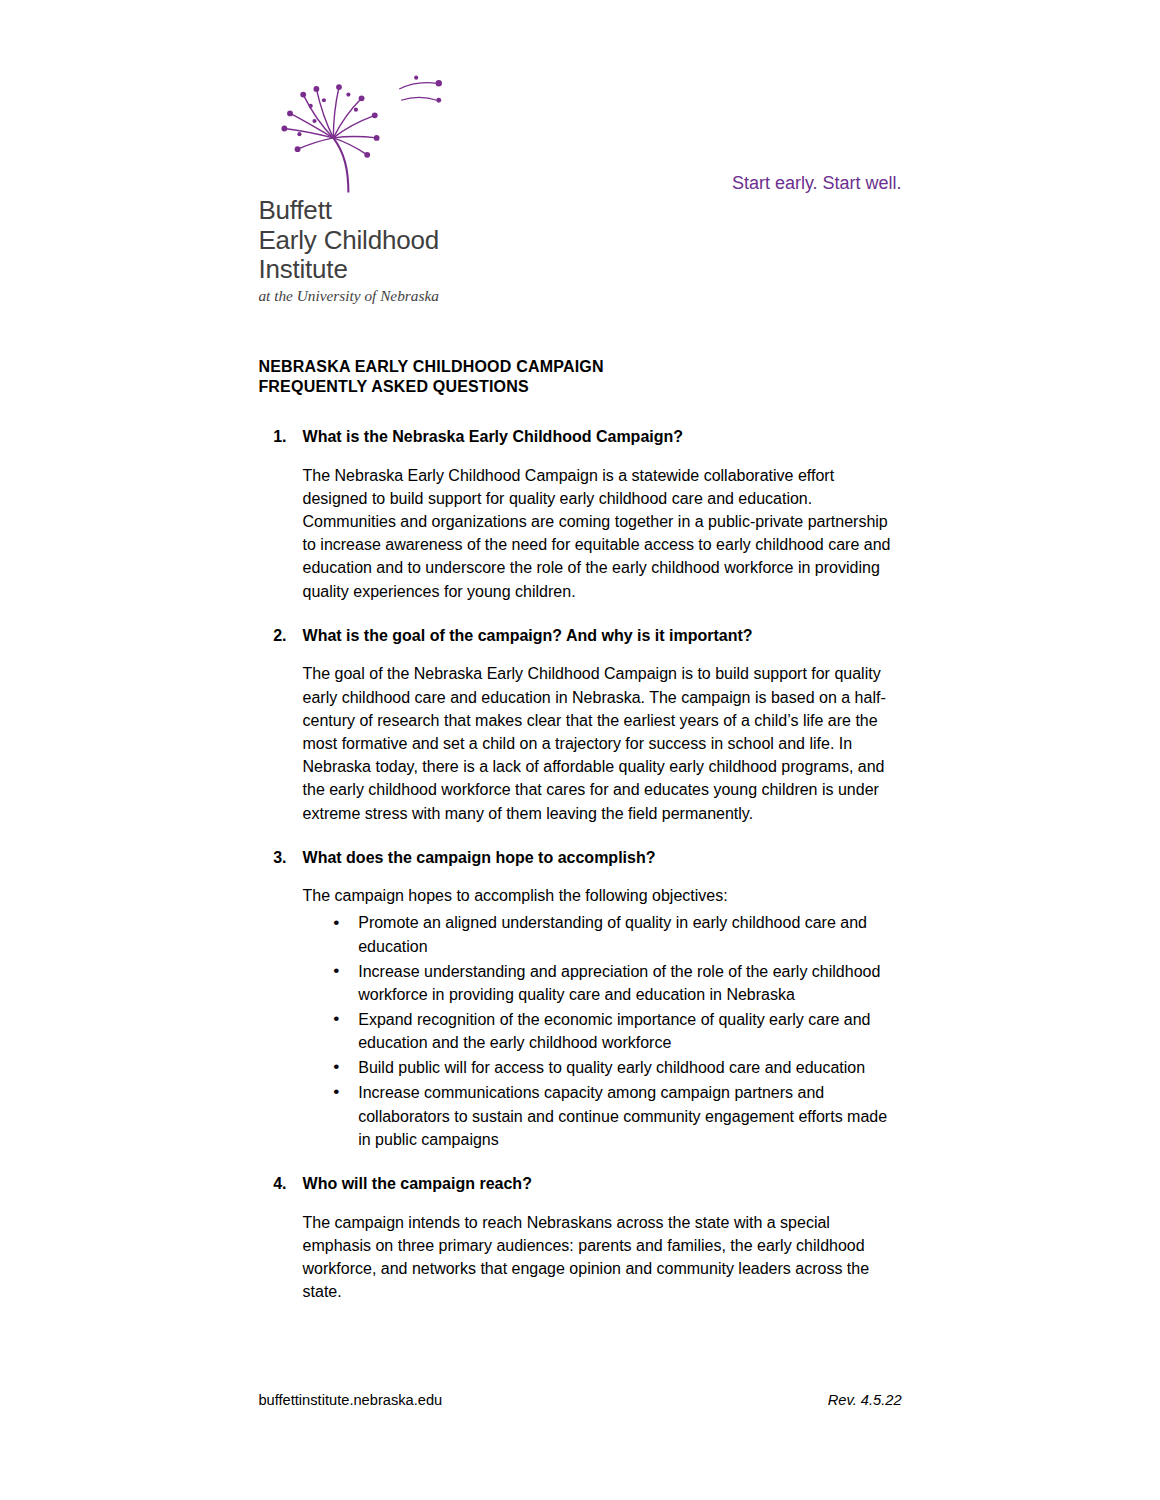Buffett
Early Childhood
Institute
at the University of Nebraska
Start early. Start well.
NEBRASKA EARLY CHILDHOOD CAMPAIGN FREQUENTLY ASKED QUESTIONS
What is the Nebraska Early Childhood Campaign?
The Nebraska Early Childhood Campaign is a statewide collaborative effort designed to build support for quality early childhood care and education. Communities and organizations are coming together in a public-private partnership to increase awareness of the need for equitable access to early childhood care and education and to underscore the role of the early childhood workforce in providing quality experiences for young children.
What is the goal of the campaign? And why is it important?
The goal of the Nebraska Early Childhood Campaign is to build support for quality early childhood care and education in Nebraska. The campaign is based on a half-century of research that makes clear that the earliest years of a child’s life are the most formative and set a child on a trajectory for success in school and life. In Nebraska today, there is a lack of affordable quality early childhood programs, and the early childhood workforce that cares for and educates young children is under extreme stress with many of them leaving the field permanently.
What does the campaign hope to accomplish?
The campaign hopes to accomplish the following objectives:
Promote an aligned understanding of quality in early childhood care and education
Increase understanding and appreciation of the role of the early childhood workforce in providing quality care and education in Nebraska
Expand recognition of the economic importance of quality early care and education and the early childhood workforce
Build public will for access to quality early childhood care and education
Increase communications capacity among campaign partners and collaborators to sustain and continue community engagement efforts made in public campaigns
Who will the campaign reach?
The campaign intends to reach Nebraskans across the state with a special emphasis on three primary audiences: parents and families, the early childhood workforce, and networks that engage opinion and community leaders across the state.
buffettinstitute.nebraska.edu Rev. 4.5.22